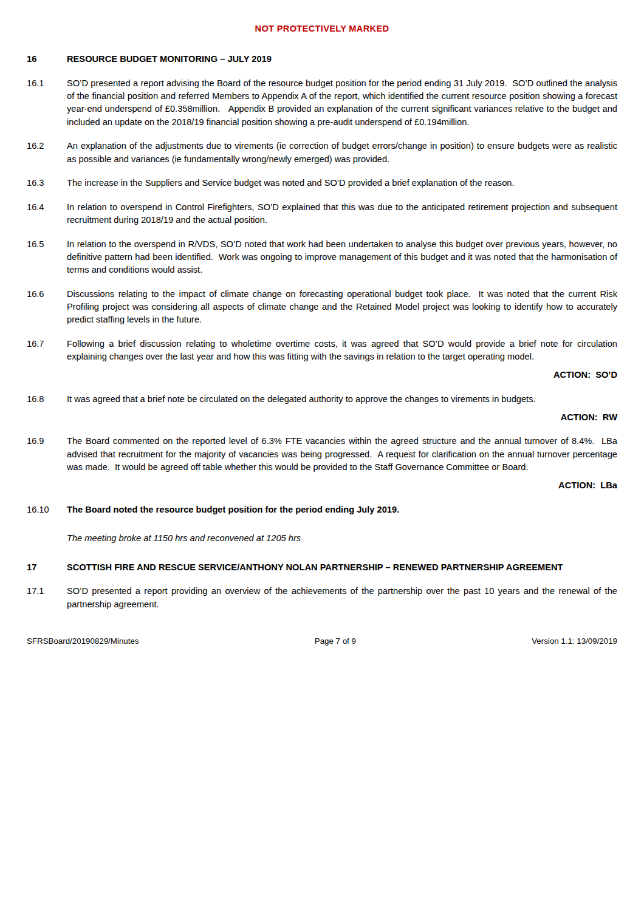NOT PROTECTIVELY MARKED
16
Resource Budget Monitoring – July 2019
16.1
SO’D presented a report advising the Board of the resource budget position for the period ending 31 July 2019. SO’D outlined the analysis of the financial position and referred Members to Appendix A of the report, which identified the current resource position showing a forecast year-end underspend of £0.358million. Appendix B provided an explanation of the current significant variances relative to the budget and included an update on the 2018/19 financial position showing a pre-audit underspend of £0.194million.
16.2
An explanation of the adjustments due to virements (ie correction of budget errors/change in position) to ensure budgets were as realistic as possible and variances (ie fundamentally wrong/newly emerged) was provided.
16.3
The increase in the Suppliers and Service budget was noted and SO’D provided a brief explanation of the reason.
16.4
In relation to overspend in Control Firefighters, SO’D explained that this was due to the anticipated retirement projection and subsequent recruitment during 2018/19 and the actual position.
16.5
In relation to the overspend in R/VDS, SO’D noted that work had been undertaken to analyse this budget over previous years, however, no definitive pattern had been identified. Work was ongoing to improve management of this budget and it was noted that the harmonisation of terms and conditions would assist.
16.6
Discussions relating to the impact of climate change on forecasting operational budget took place. It was noted that the current Risk Profiling project was considering all aspects of climate change and the Retained Model project was looking to identify how to accurately predict staffing levels in the future.
16.7
Following a brief discussion relating to wholetime overtime costs, it was agreed that SO’D would provide a brief note for circulation explaining changes over the last year and how this was fitting with the savings in relation to the target operating model.
ACTION: SO’D
16.8
It was agreed that a brief note be circulated on the delegated authority to approve the changes to virements in budgets.
ACTION: RW
16.9
The Board commented on the reported level of 6.3% FTE vacancies within the agreed structure and the annual turnover of 8.4%. LBa advised that recruitment for the majority of vacancies was being progressed. A request for clarification on the annual turnover percentage was made. It would be agreed off table whether this would be provided to the Staff Governance Committee or Board.
ACTION: LBa
16.10
The Board noted the resource budget position for the period ending July 2019.
The meeting broke at 1150 hrs and reconvened at 1205 hrs
17
Scottish Fire and Rescue Service/Anthony Nolan Partnership – Renewed Partnership Agreement
17.1
SO’D presented a report providing an overview of the achievements of the partnership over the past 10 years and the renewal of the partnership agreement.
SFRSBoard/20190829/Minutes Page 7 of 9 Version 1.1: 13/09/2019